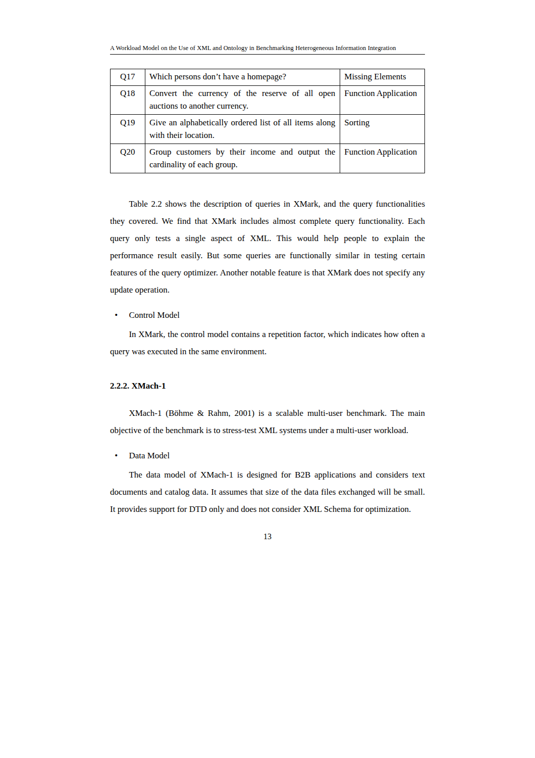A Workload Model on the Use of XML and Ontology in Benchmarking Heterogeneous Information Integration
| Q17 | Which persons don’t have a homepage? | Missing Elements |
| Q18 | Convert the currency of the reserve of all open auctions to another currency. | Function Application |
| Q19 | Give an alphabetically ordered list of all items along with their location. | Sorting |
| Q20 | Group customers by their income and output the cardinality of each group. | Function Application |
Table 2.2 shows the description of queries in XMark, and the query functionalities they covered. We find that XMark includes almost complete query functionality. Each query only tests a single aspect of XML. This would help people to explain the performance result easily. But some queries are functionally similar in testing certain features of the query optimizer. Another notable feature is that XMark does not specify any update operation.
Control Model
In XMark, the control model contains a repetition factor, which indicates how often a query was executed in the same environment.
2.2.2. XMach-1
XMach-1 (Böhme & Rahm, 2001) is a scalable multi-user benchmark. The main objective of the benchmark is to stress-test XML systems under a multi-user workload.
Data Model
The data model of XMach-1 is designed for B2B applications and considers text documents and catalog data. It assumes that size of the data files exchanged will be small. It provides support for DTD only and does not consider XML Schema for optimization.
13